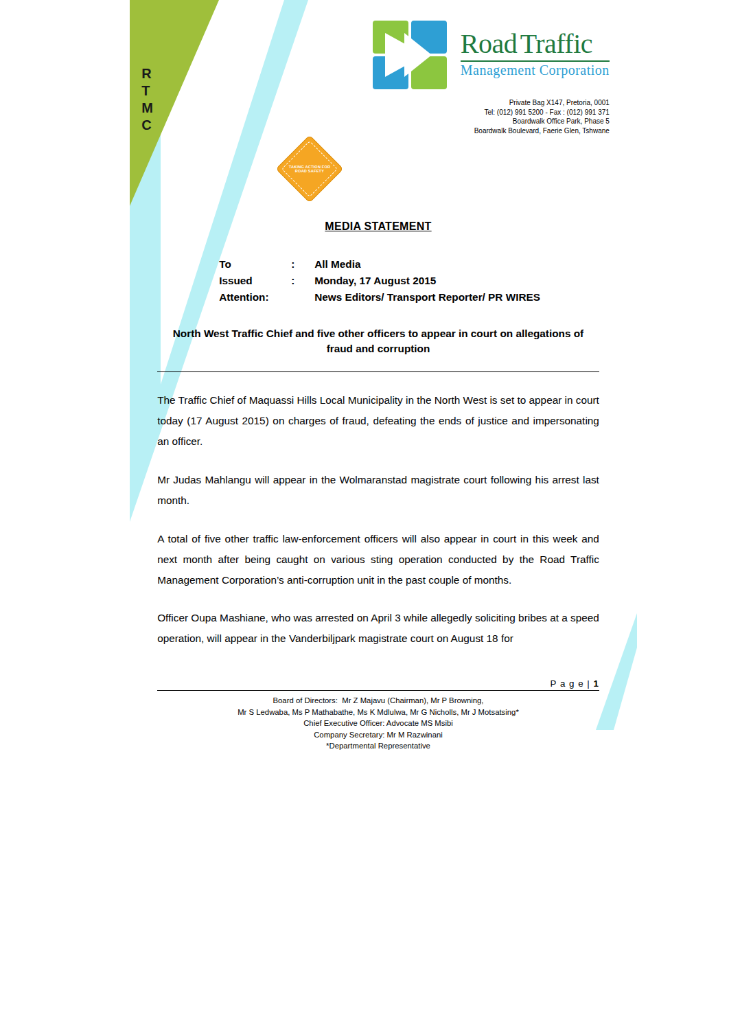RTMC
Road Traffic
Management Corporation
Private Bag X147, Pretoria, 0001
Tel: (012) 991 5200 - Fax : (012) 991 371
Boardwalk Office Park, Phase 5
Boardwalk Boulevard, Faerie Glen, Tshwane
TAKING ACTION FOR ROAD SAFETY
MEDIA STATEMENT
| To | : | All Media |
| Issued | : | Monday, 17 August 2015 |
| Attention: | | News Editors/ Transport Reporter/ PR WIRES |
North West Traffic Chief and five other officers to appear in court on allegations of fraud and corruption
The Traffic Chief of Maquassi Hills Local Municipality in the North West is set to appear in court today (17 August 2015) on charges of fraud, defeating the ends of justice and impersonating an officer.
Mr Judas Mahlangu will appear in the Wolmaranstad magistrate court following his arrest last month.
A total of five other traffic law-enforcement officers will also appear in court in this week and next month after being caught on various sting operation conducted by the Road Traffic Management Corporation’s anti-corruption unit in the past couple of months.
Officer Oupa Mashiane, who was arrested on April 3 while allegedly soliciting bribes at a speed operation, will appear in the Vanderbiljpark magistrate court on August 18 for
P a g e | 1
Board of Directors: Mr Z Majavu (Chairman), Mr P Browning,
Mr S Ledwaba, Ms P Mathabathe, Ms K Mdlulwa, Mr G Nicholls, Mr J Motsatsing*
Chief Executive Officer: Advocate MS Msibi
Company Secretary: Mr M Razwinani
*Departmental Representative